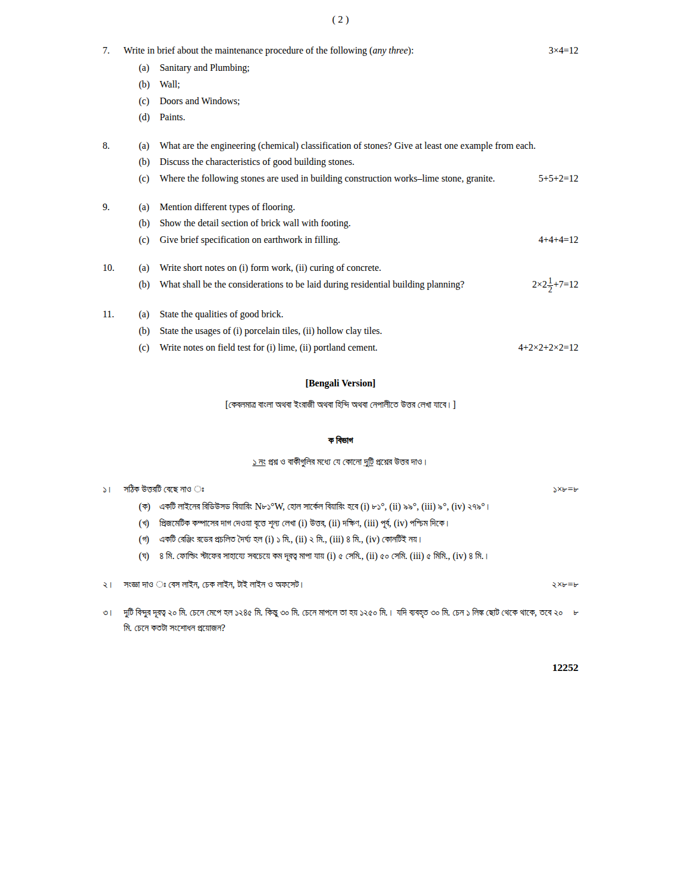( 2 )
7. 3×4=12 Write in brief about the maintenance procedure of the following (any three):
(a) Sanitary and Plumbing;
(b) Wall;
(c) Doors and Windows;
(d) Paints.
8.
(a) What are the engineering (chemical) classification of stones? Give at least one example from each.
(b) Discuss the characteristics of good building stones.
(c) 5+5+2=12 Where the following stones are used in building construction works–lime stone, granite.
9.
(a) Mention different types of flooring.
(b) Show the detail section of brick wall with footing.
(c) 4+4+4=12 Give brief specification on earthwork in filling.
10.
(a) Write short notes on (i) form work, (ii) curing of concrete.
(b) 2×212+7=12 What shall be the considerations to be laid during residential building planning?
11.
(a) State the qualities of good brick.
(b) State the usages of (i) porcelain tiles, (ii) hollow clay tiles.
(c) 4+2×2+2×2=12 Write notes on field test for (i) lime, (ii) portland cement.
[Bengali Version]
[কেবলমাত্র বাংলা অথবা ইংরাজী অথবা হিন্দি অথবা নেপালীতে উত্তর লেখা যাবে।]
ক বিভাগ
১ নং প্রশ্ন ও বাকীগুলির মধ্যে যে কোনো দুটি প্রশ্নের উত্তর দাও।
১। ১×৮=৮ সঠিক উত্তরটি বেছে নাও ঃ
(ক) একটি লাইনের রিডিউসড বিয়ারিং N৮১°W, হোল সার্কেল বিয়ারিং হবে (i) ৮১°, (ii) ৯৯°, (iii) ৯°, (iv) ২৭৯°।
(খ) প্রিজমেটিক কম্পাসের দাগ দেওয়া বৃত্তে শূন্য লেখা (i) উত্তর, (ii) দক্ষিণ, (iii) পূর্ব, (iv) পশ্চিম দিকে।
(গ) একটি রেঞ্জিং রডের প্রচলিত দৈর্ঘ্য হল (i) ১ মি., (ii) ২ মি., (iii) ৪ মি., (iv) কোনটিই নয়।
(ঘ) ৪ মি. ফোল্ডিং স্টাফের সাহায্যে সবচেয়ে কম দূরত্ব মাপা যায় (i) ৫ সেমি., (ii) ৫০ সেমি. (iii) ৫ মিমি., (iv) ৪ মি.।
২। ২×৮=৮ সংজ্ঞা দাও ঃ বেস লাইন, চেক লাইন, টাই লাইন ও অফসেট।
৩। ৮ দুটি বিন্দুর দূরত্ব ২০ মি. চেনে মেপে হল ১২৪৫ মি. কিন্তু ৩০ মি. চেনে মাপলে তা হয় ১২৫০ মি.। যদি ব্যবহৃত ৩০ মি. চেন ১ লিঙ্ক ছোট থেকে থাকে, তবে ২০ মি. চেনে কতটা সংশোধন প্রয়োজন?
12252